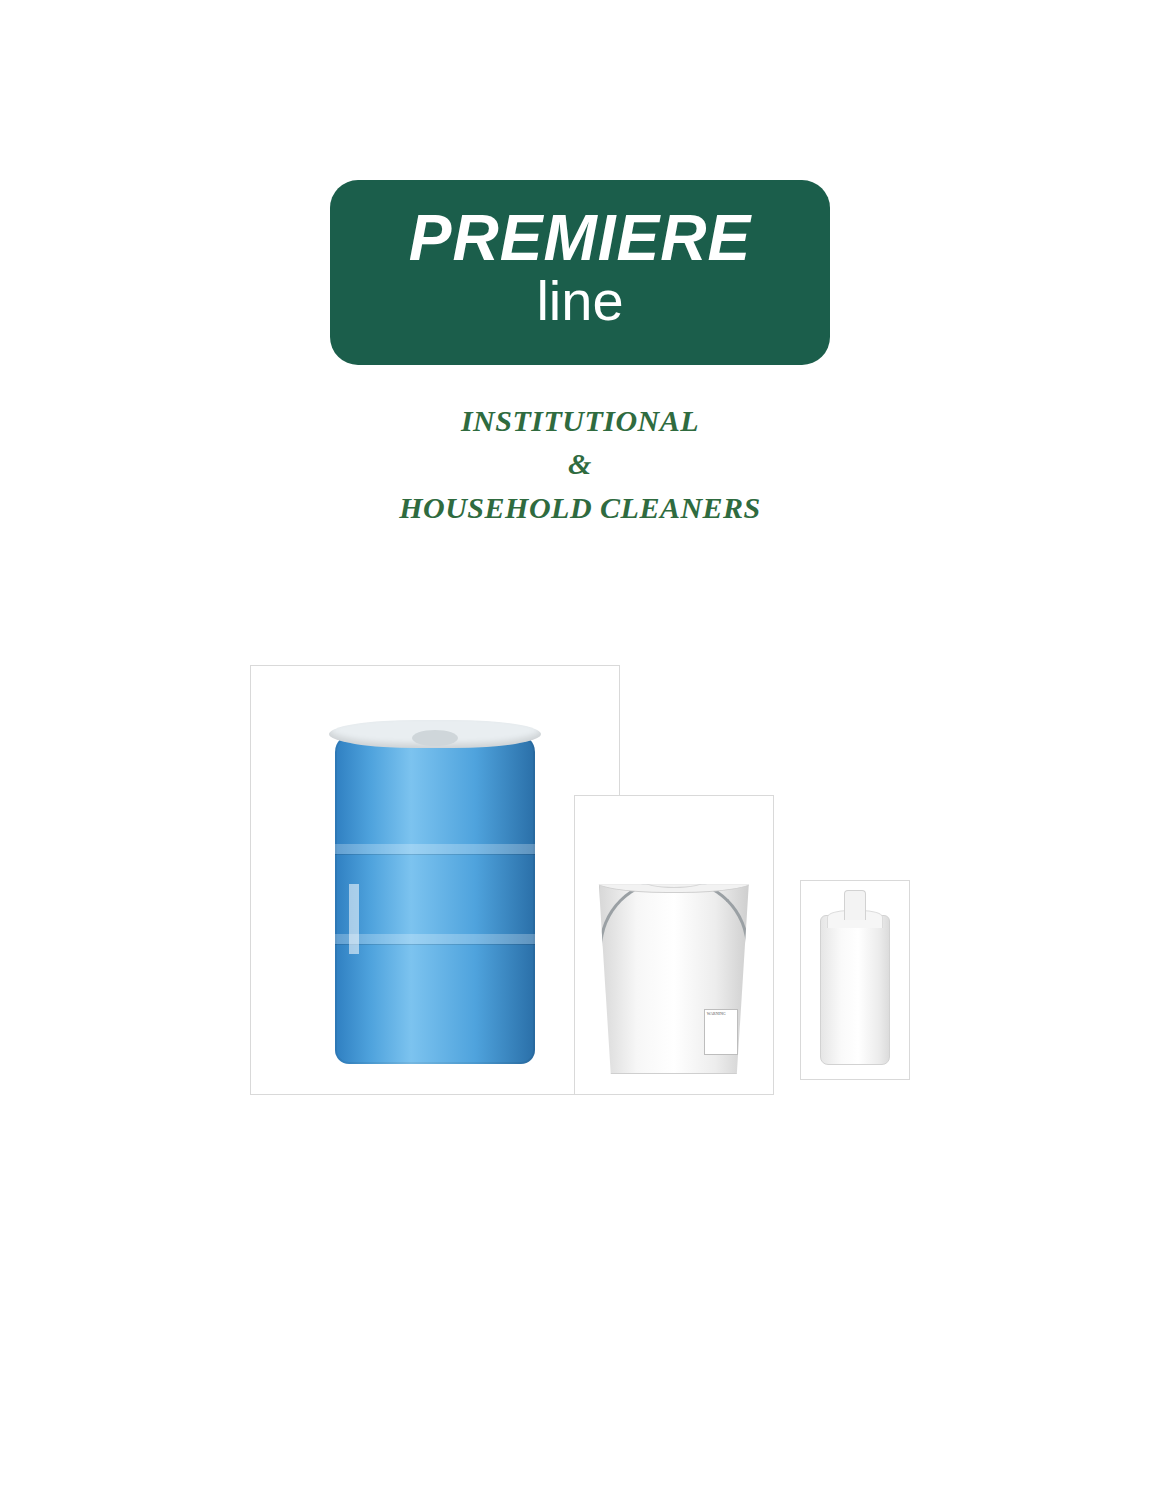PREMIERE line
INSTITUTIONAL & HOUSEHOLD CLEANERS
WARNING